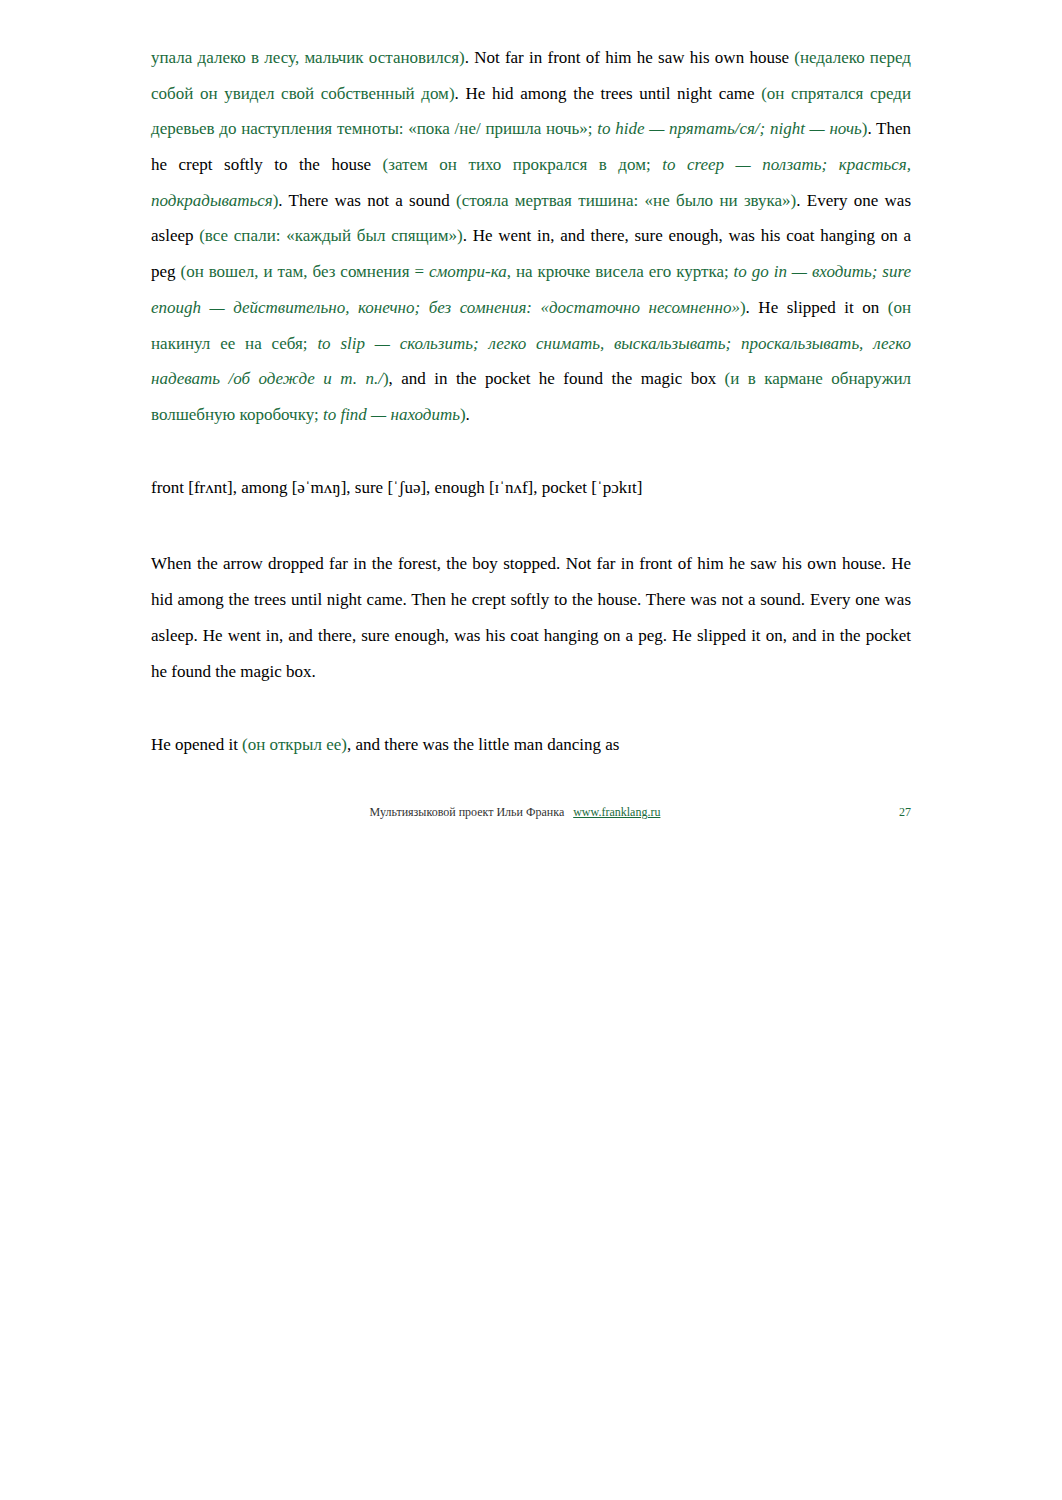упала далеко в лесу, мальчик остановился). Not far in front of him he saw his own house (недалеко перед собой он увидел свой собственный дом). He hid among the trees until night came (он спрятался среди деревьев до наступления темноты: «пока /не/ пришла ночь»; to hide — прятать/ся/; night — ночь). Then he crept softly to the house (затем он тихо прокрался в дом; to creep — ползать; красться, подкрадываться). There was not a sound (стояла мертвая тишина: «не было ни звука»). Every one was asleep (все спали: «каждый был спящим»). He went in, and there, sure enough, was his coat hanging on a peg (он вошел, и там, без сомнения = смотри-ка, на крючке висела его куртка; to go in — входить; sure enough — действительно, конечно; без сомнения: «достаточно несомненно»). He slipped it on (он накинул ее на себя; to slip — скользить; легко снимать, выскальзывать; проскальзывать, легко надевать /об одежде и т. п./), and in the pocket he found the magic box (и в кармане обнаружил волшебную коробочку; to find — находить).
front [frʌnt], among [əˈmʌŋ], sure [ˈʃuə], enough [ɪˈnʌf], pocket [ˈpɔkɪt]
When the arrow dropped far in the forest, the boy stopped. Not far in front of him he saw his own house. He hid among the trees until night came. Then he crept softly to the house. There was not a sound. Every one was asleep. He went in, and there, sure enough, was his coat hanging on a peg. He slipped it on, and in the pocket he found the magic box.
He opened it (он открыл ее), and there was the little man dancing as
Мультиязыковой проект Ильи Франка www.franklang.ru
27